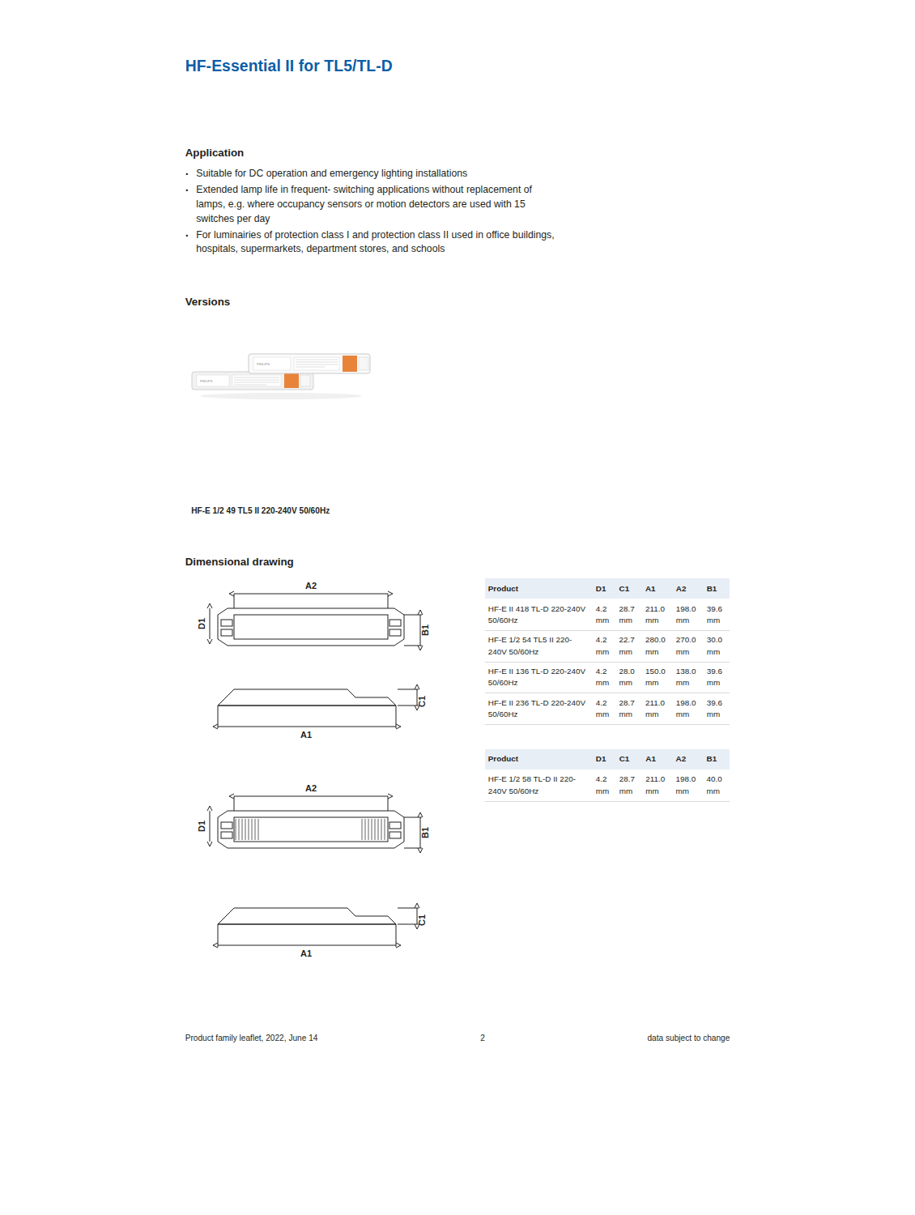HF-Essential II for TL5/TL-D
Application
Suitable for DC operation and emergency lighting installations
Extended lamp life in frequent- switching applications without replacement of lamps, e.g. where occupancy sensors or motion detectors are used with 15 switches per day
For luminairies of protection class I and protection class II used in office buildings, hospitals, supermarkets, department stores, and schools
Versions
PHILIPS PHILIPS
HF-E 1/2 49 TL5 II 220-240V 50/60Hz
Dimensional drawing
A2 D1 B1 A1 C1 A2 D1 B1 A1 C1
| Product | D1 | C1 | A1 | A2 | B1 |
| --- | --- | --- | --- | --- | --- |
| HF-E II 418 TL-D 220-240V 50/60Hz | 4.2 mm | 28.7 mm | 211.0 mm | 198.0 mm | 39.6 mm |
| HF-E 1/2 54 TL5 II 220-240V 50/60Hz | 4.2 mm | 22.7 mm | 280.0 mm | 270.0 mm | 30.0 mm |
| HF-E II 136 TL-D 220-240V 50/60Hz | 4.2 mm | 28.0 mm | 150.0 mm | 138.0 mm | 39.6 mm |
| HF-E II 236 TL-D 220-240V 50/60Hz | 4.2 mm | 28.7 mm | 211.0 mm | 198.0 mm | 39.6 mm |
| Product | D1 | C1 | A1 | A2 | B1 |
| --- | --- | --- | --- | --- | --- |
| HF-E 1/2 58 TL-D II 220-240V 50/60Hz | 4.2 mm | 28.7 mm | 211.0 mm | 198.0 mm | 40.0 mm |
Product family leaflet, 2022, June 14
2
data subject to change